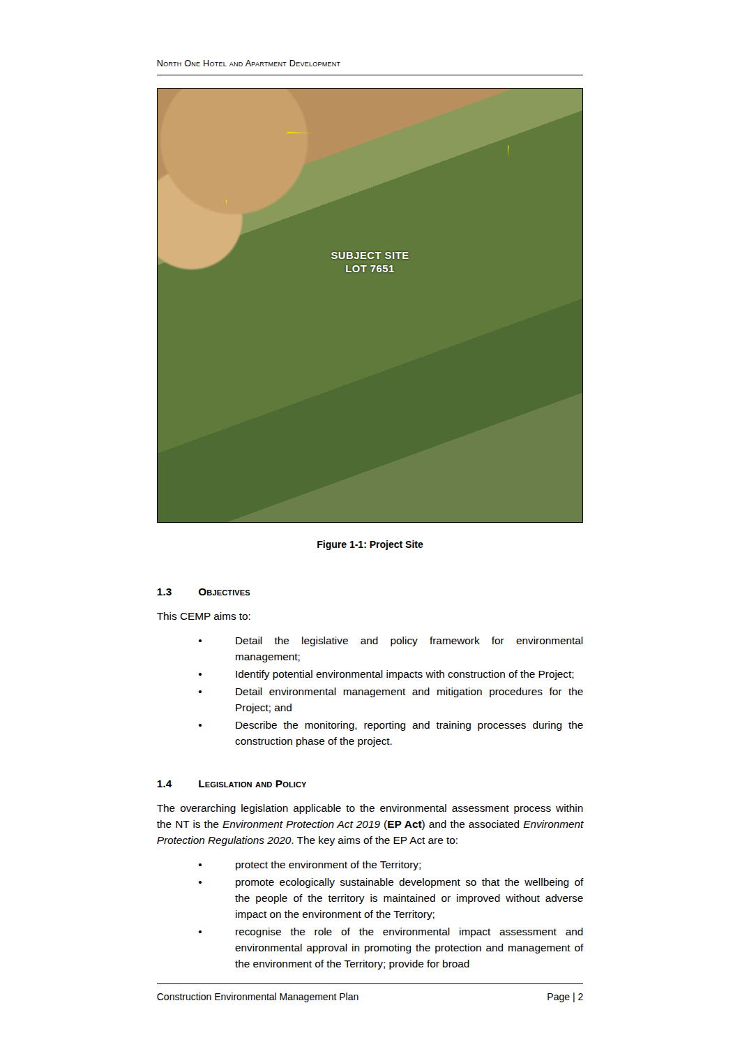North One Hotel and Apartment Development
SUBJECT SITE
LOT 7651
Figure 1-1: Project Site
1.3 Objectives
This CEMP aims to:
Detail the legislative and policy framework for environmental management;
Identify potential environmental impacts with construction of the Project;
Detail environmental management and mitigation procedures for the Project; and
Describe the monitoring, reporting and training processes during the construction phase of the project.
1.4 Legislation and Policy
The overarching legislation applicable to the environmental assessment process within the NT is the Environment Protection Act 2019 (EP Act) and the associated Environment Protection Regulations 2020. The key aims of the EP Act are to:
protect the environment of the Territory;
promote ecologically sustainable development so that the wellbeing of the people of the territory is maintained or improved without adverse impact on the environment of the Territory;
recognise the role of the environmental impact assessment and environmental approval in promoting the protection and management of the environment of the Territory; provide for broad
Construction Environmental Management Plan
Page | 2